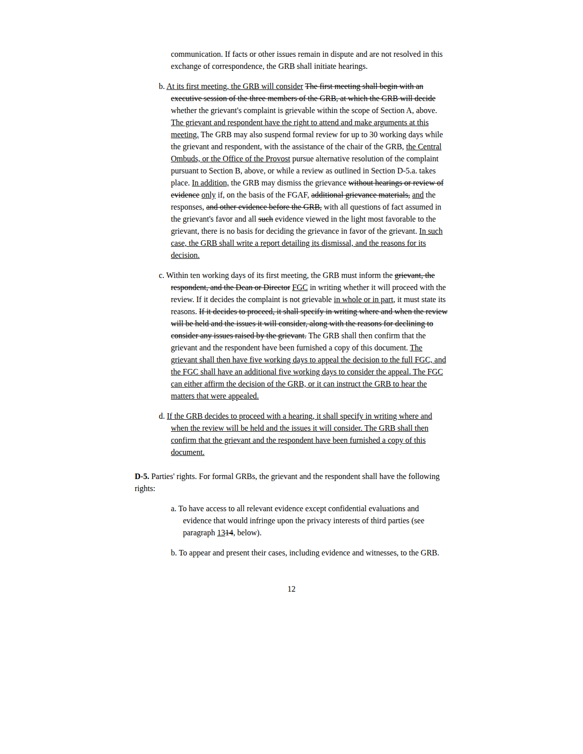communication. If facts or other issues remain in dispute and are not resolved in this exchange of correspondence, the GRB shall initiate hearings.
b. At its first meeting, the GRB will consider The first meeting shall begin with an executive session of the three members of the GRB, at which the GRB will decide whether the grievant's complaint is grievable within the scope of Section A, above. The grievant and respondent have the right to attend and make arguments at this meeting. The GRB may also suspend formal review for up to 30 working days while the grievant and respondent, with the assistance of the chair of the GRB, the Central Ombuds, or the Office of the Provost pursue alternative resolution of the complaint pursuant to Section B, above, or while a review as outlined in Section D-5.a. takes place. In addition, the GRB may dismiss the grievance without hearings or review of evidence only if, on the basis of the FGAF, additional grievance materials, and the responses, and other evidence before the GRB, with all questions of fact assumed in the grievant's favor and all such evidence viewed in the light most favorable to the grievant, there is no basis for deciding the grievance in favor of the grievant. In such case, the GRB shall write a report detailing its dismissal, and the reasons for its decision.
c. Within ten working days of its first meeting, the GRB must inform the grievant, the respondent, and the Dean or Director FGC in writing whether it will proceed with the review. If it decides the complaint is not grievable in whole or in part, it must state its reasons. If it decides to proceed, it shall specify in writing where and when the review will be held and the issues it will consider, along with the reasons for declining to consider any issues raised by the grievant. The GRB shall then confirm that the grievant and the respondent have been furnished a copy of this document. The grievant shall then have five working days to appeal the decision to the full FGC, and the FGC shall have an additional five working days to consider the appeal. The FGC can either affirm the decision of the GRB, or it can instruct the GRB to hear the matters that were appealed.
d. If the GRB decides to proceed with a hearing, it shall specify in writing where and when the review will be held and the issues it will consider. The GRB shall then confirm that the grievant and the respondent have been furnished a copy of this document.
D-5. Parties' rights. For formal GRBs, the grievant and the respondent shall have the following rights:
a. To have access to all relevant evidence except confidential evaluations and evidence that would infringe upon the privacy interests of third parties (see paragraph 1314, below).
b. To appear and present their cases, including evidence and witnesses, to the GRB.
12